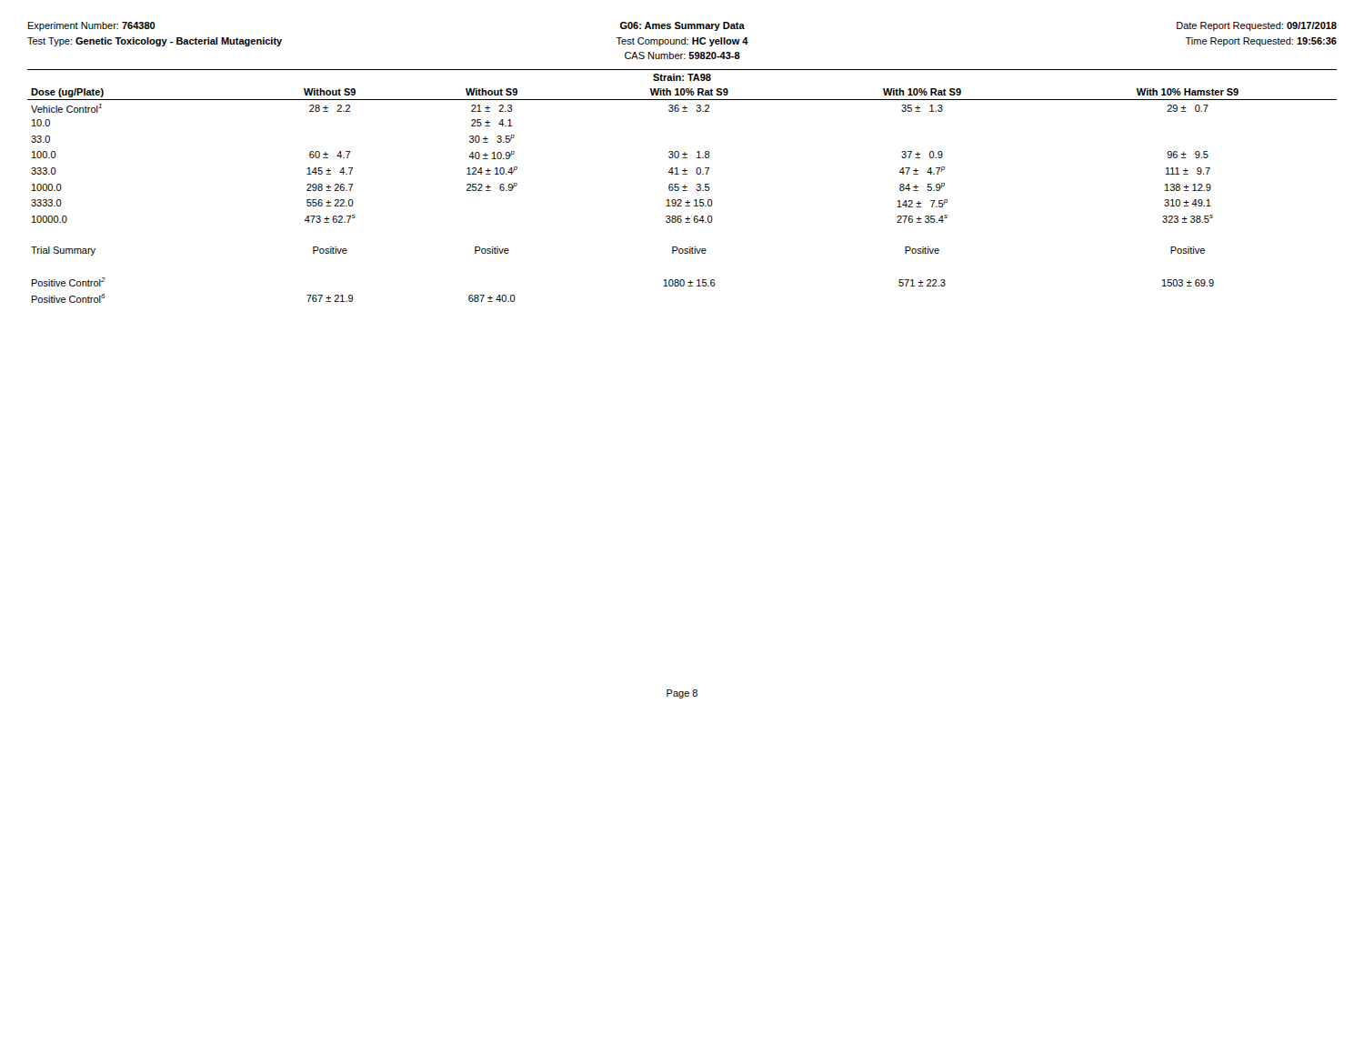Experiment Number: 764380
Test Type: Genetic Toxicology - Bacterial Mutagenicity
G06: Ames Summary Data
Test Compound: HC yellow 4
CAS Number: 59820-43-8
Date Report Requested: 09/17/2018
Time Report Requested: 19:56:36
| Strain: TA98 |
| --- |
| Dose (ug/Plate) | Without S9 | Without S9 | With 10% Rat S9 | With 10% Rat S9 | With 10% Hamster S9 |
| Vehicle Control 1 | 28 ± 2.2 | 21 ± 2.3 | 36 ± 3.2 | 35 ± 1.3 | 29 ± 0.7 |
| 10.0 | | 25 ± 4.1 | | | |
| 33.0 | | 30 ± 3.5 p | | | |
| 100.0 | 60 ± 4.7 | 40 ± 10.9 p | 30 ± 1.8 | 37 ± 0.9 | 96 ± 9.5 |
| 333.0 | 145 ± 4.7 | 124 ± 10.4 p | 41 ± 0.7 | 47 ± 4.7 p | 111 ± 9.7 |
| 1000.0 | 298 ± 26.7 | 252 ± 6.9 p | 65 ± 3.5 | 84 ± 5.9 p | 138 ± 12.9 |
| 3333.0 | 556 ± 22.0 | | 192 ± 15.0 | 142 ± 7.5 p | 310 ± 49.1 |
| 10000.0 | 473 ± 62.7 s | | 386 ± 64.0 | 276 ± 35.4 s | 323 ± 38.5 s |
| Trial Summary | Positive | Positive | Positive | Positive | Positive |
| Positive Control 2 | | | 1080 ± 15.6 | 571 ± 22.3 | 1503 ± 69.9 |
| Positive Control 6 | 767 ± 21.9 | 687 ± 40.0 | | | |
Page 8